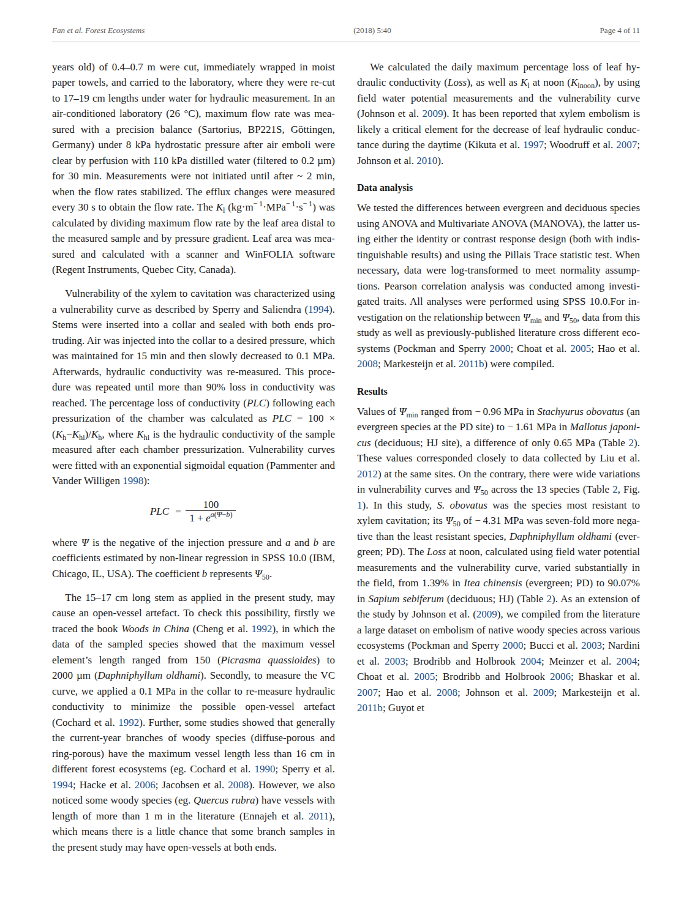Fan et al. Forest Ecosystems
(2018) 5:40
Page 4 of 11
years old) of 0.4–0.7 m were cut, immediately wrapped in moist paper towels, and carried to the laboratory, where they were re-cut to 17–19 cm lengths under water for hydraulic measurement. In an air-conditioned laboratory (26 °C), maximum flow rate was measured with a precision balance (Sartorius, BP221S, Göttingen, Germany) under 8 kPa hydrostatic pressure after air emboli were clear by perfusion with 110 kPa distilled water (filtered to 0.2 µm) for 30 min. Measurements were not initiated until after ~ 2 min, when the flow rates stabilized. The efflux changes were measured every 30 s to obtain the flow rate. The Kl (kg·m− 1·MPa− 1·s− 1) was calculated by dividing maximum flow rate by the leaf area distal to the measured sample and by pressure gradient. Leaf area was measured and calculated with a scanner and WinFOLIA software (Regent Instruments, Quebec City, Canada).
Vulnerability of the xylem to cavitation was characterized using a vulnerability curve as described by Sperry and Saliendra (1994). Stems were inserted into a collar and sealed with both ends protruding. Air was injected into the collar to a desired pressure, which was maintained for 15 min and then slowly decreased to 0.1 MPa. Afterwards, hydraulic conductivity was re-measured. This procedure was repeated until more than 90% loss in conductivity was reached. The percentage loss of conductivity (PLC) following each pressurization of the chamber was calculated as PLC = 100 × (Kh−Khi)/Kh, where Khi is the hydraulic conductivity of the sample measured after each chamber pressurization. Vulnerability curves were fitted with an exponential sigmoidal equation (Pammenter and Vander Willigen 1998):
PLC = 100 1 + ea(Ψ−b)
where Ψ is the negative of the injection pressure and a and b are coefficients estimated by non-linear regression in SPSS 10.0 (IBM, Chicago, IL, USA). The coefficient b represents Ψ50.
The 15–17 cm long stem as applied in the present study, may cause an open-vessel artefact. To check this possibility, firstly we traced the book Woods in China (Cheng et al. 1992), in which the data of the sampled species showed that the maximum vessel element’s length ranged from 150 (Picrasma quassioides) to 2000 µm (Daphniphyllum oldhami). Secondly, to measure the VC curve, we applied a 0.1 MPa in the collar to re-measure hydraulic conductivity to minimize the possible open-vessel artefact (Cochard et al. 1992). Further, some studies showed that generally the current-year branches of woody species (diffuse-porous and ring-porous) have the maximum vessel length less than 16 cm in different forest ecosystems (eg. Cochard et al. 1990; Sperry et al. 1994; Hacke et al. 2006; Jacobsen et al. 2008). However, we also noticed some woody species (eg. Quercus rubra) have vessels with length of more than 1 m in the literature (Ennajeh et al. 2011), which means there is a little chance that some branch samples in the present study may have open-vessels at both ends.
We calculated the daily maximum percentage loss of leaf hydraulic conductivity (Loss), as well as Kl at noon (Klnoon), by using field water potential measurements and the vulnerability curve (Johnson et al. 2009). It has been reported that xylem embolism is likely a critical element for the decrease of leaf hydraulic conductance during the daytime (Kikuta et al. 1997; Woodruff et al. 2007; Johnson et al. 2010).
Data analysis
We tested the differences between evergreen and deciduous species using ANOVA and Multivariate ANOVA (MANOVA), the latter using either the identity or contrast response design (both with indistinguishable results) and using the Pillais Trace statistic test. When necessary, data were log-transformed to meet normality assumptions. Pearson correlation analysis was conducted among investigated traits. All analyses were performed using SPSS 10.0.For investigation on the relationship between Ψmin and Ψ50, data from this study as well as previously-published literature cross different ecosystems (Pockman and Sperry 2000; Choat et al. 2005; Hao et al. 2008; Markesteijn et al. 2011b) were compiled.
Results
Values of Ψmin ranged from − 0.96 MPa in Stachyurus obovatus (an evergreen species at the PD site) to − 1.61 MPa in Mallotus japonicus (deciduous; HJ site), a difference of only 0.65 MPa (Table 2). These values corresponded closely to data collected by Liu et al. 2012) at the same sites. On the contrary, there were wide variations in vulnerability curves and Ψ50 across the 13 species (Table 2, Fig. 1). In this study, S. obovatus was the species most resistant to xylem cavitation; its Ψ50 of − 4.31 MPa was seven-fold more negative than the least resistant species, Daphniphyllum oldhami (evergreen; PD). The Loss at noon, calculated using field water potential measurements and the vulnerability curve, varied substantially in the field, from 1.39% in Itea chinensis (evergreen; PD) to 90.07% in Sapium sebiferum (deciduous; HJ) (Table 2). As an extension of the study by Johnson et al. (2009), we compiled from the literature a large dataset on embolism of native woody species across various ecosystems (Pockman and Sperry 2000; Bucci et al. 2003; Nardini et al. 2003; Brodribb and Holbrook 2004; Meinzer et al. 2004; Choat et al. 2005; Brodribb and Holbrook 2006; Bhaskar et al. 2007; Hao et al. 2008; Johnson et al. 2009; Markesteijn et al. 2011b; Guyot et